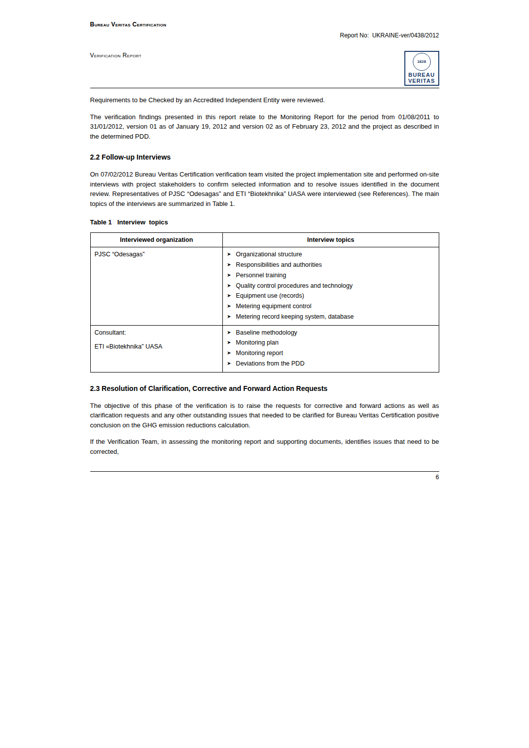Bureau Veritas Certification
Report No: UKRAINE-ver/0438/2012
Verification Report
1828 BUREAU
VERITAS
Requirements to be Checked by an Accredited Independent Entity were reviewed.
The verification findings presented in this report relate to the Monitoring Report for the period from 01/08/2011 to 31/01/2012, version 01 as of January 19, 2012 and version 02 as of February 23, 2012 and the project as described in the determined PDD.
2.2 Follow-up Interviews
On 07/02/2012 Bureau Veritas Certification verification team visited the project implementation site and performed on-site interviews with project stakeholders to confirm selected information and to resolve issues identified in the document review. Representatives of PJSC “Odesagas” and ETI “Biotekhnika” UASA were interviewed (see References). The main topics of the interviews are summarized in Table 1.
Table 1 Interview topics
| Interviewed organization | Interview topics |
| --- | --- |
| PJSC “Odesagas” | Organizational structure Responsibilities and authorities Personnel training Quality control procedures and technology Equipment use (records) Metering equipment control Metering record keeping system, database |
| Consultant: ETI «Biotekhnika” UASA | Baseline methodology Monitoring plan Monitoring report Deviations from the PDD |
2.3 Resolution of Clarification, Corrective and Forward Action Requests
The objective of this phase of the verification is to raise the requests for corrective and forward actions as well as clarification requests and any other outstanding issues that needed to be clarified for Bureau Veritas Certification positive conclusion on the GHG emission reductions calculation.
If the Verification Team, in assessing the monitoring report and supporting documents, identifies issues that need to be corrected,
6